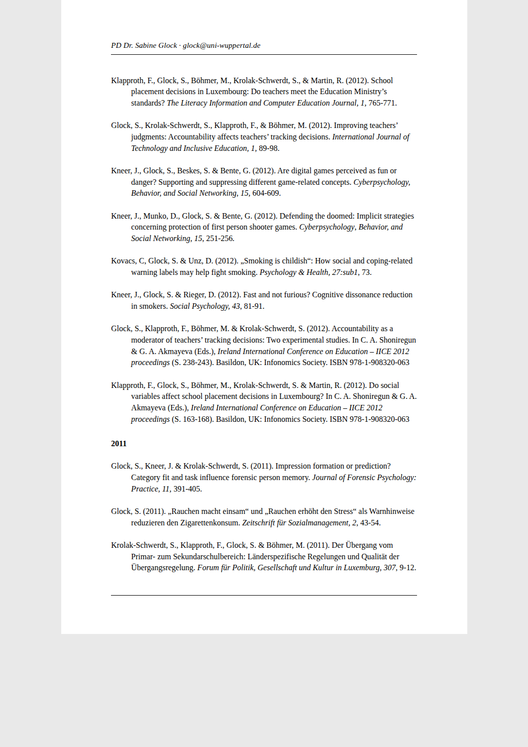PD Dr. Sabine Glock · glock@uni-wuppertal.de
Klapproth, F., Glock, S., Böhmer, M., Krolak-Schwerdt, S., & Martin, R. (2012). School placement decisions in Luxembourg: Do teachers meet the Education Ministry’s standards? The Literacy Information and Computer Education Journal, 1, 765-771.
Glock, S., Krolak-Schwerdt, S., Klapproth, F., & Böhmer, M. (2012). Improving teachers’ judgments: Accountability affects teachers’ tracking decisions. International Journal of Technology and Inclusive Education, 1, 89-98.
Kneer, J., Glock, S., Beskes, S. & Bente, G. (2012). Are digital games perceived as fun or danger? Supporting and suppressing different game-related concepts. Cyberpsychology, Behavior, and Social Networking, 15, 604-609.
Kneer, J., Munko, D., Glock, S. & Bente, G. (2012). Defending the doomed: Implicit strategies concerning protection of first person shooter games. Cyberpsychology, Behavior, and Social Networking, 15, 251-256.
Kovacs, C, Glock, S. & Unz, D. (2012). „Smoking is childish“: How social and coping-related warning labels may help fight smoking. Psychology & Health, 27:sub1, 73.
Kneer, J., Glock, S. & Rieger, D. (2012). Fast and not furious? Cognitive dissonance reduction in smokers. Social Psychology, 43, 81-91.
Glock, S., Klapproth, F., Böhmer, M. & Krolak-Schwerdt, S. (2012). Accountability as a moderator of teachers’ tracking decisions: Two experimental studies. In C. A. Shoniregun & G. A. Akmayeva (Eds.), Ireland International Conference on Education – IICE 2012 proceedings (S. 238-243). Basildon, UK: Infonomics Society. ISBN 978-1-908320-063
Klapproth, F., Glock, S., Böhmer, M., Krolak-Schwerdt, S. & Martin, R. (2012). Do social variables affect school placement decisions in Luxembourg? In C. A. Shoniregun & G. A. Akmayeva (Eds.), Ireland International Conference on Education – IICE 2012 proceedings (S. 163-168). Basildon, UK: Infonomics Society. ISBN 978-1-908320-063
2011
Glock, S., Kneer, J. & Krolak-Schwerdt, S. (2011). Impression formation or prediction? Category fit and task influence forensic person memory. Journal of Forensic Psychology: Practice, 11, 391-405.
Glock, S. (2011). „Rauchen macht einsam“ und „Rauchen erhöht den Stress“ als Warnhinweise reduzieren den Zigarettenkonsum. Zeitschrift für Sozialmanagement, 2, 43-54.
Krolak-Schwerdt, S., Klapproth, F., Glock, S. & Böhmer, M. (2011). Der Übergang vom Primar- zum Sekundarschulbereich: Länderspezifische Regelungen und Qualität der Übergangsregelung. Forum für Politik, Gesellschaft und Kultur in Luxemburg, 307, 9-12.